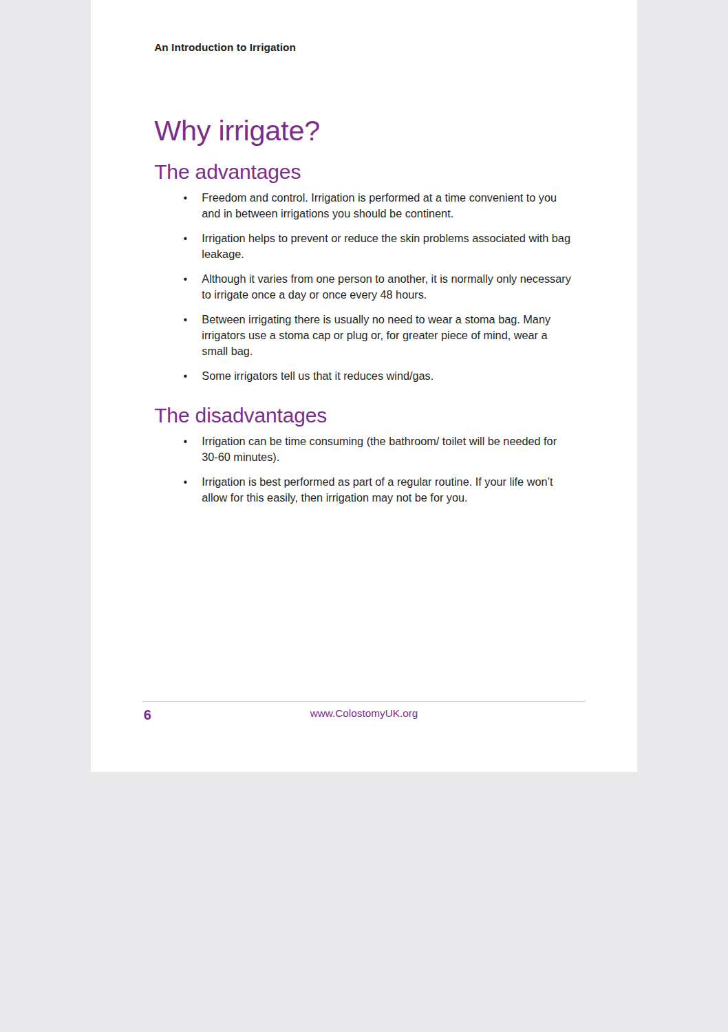An Introduction to Irrigation
Why irrigate?
The advantages
Freedom and control. Irrigation is performed at a time convenient to you and in between irrigations you should be continent.
Irrigation helps to prevent or reduce the skin problems associated with bag leakage.
Although it varies from one person to another, it is normally only necessary to irrigate once a day or once every 48 hours.
Between irrigating there is usually no need to wear a stoma bag. Many irrigators use a stoma cap or plug or, for greater piece of mind, wear a small bag.
Some irrigators tell us that it reduces wind/gas.
The disadvantages
Irrigation can be time consuming (the bathroom/ toilet will be needed for 30-60 minutes).
Irrigation is best performed as part of a regular routine. If your life won’t allow for this easily, then irrigation may not be for you.
6 www.ColostomyUK.org